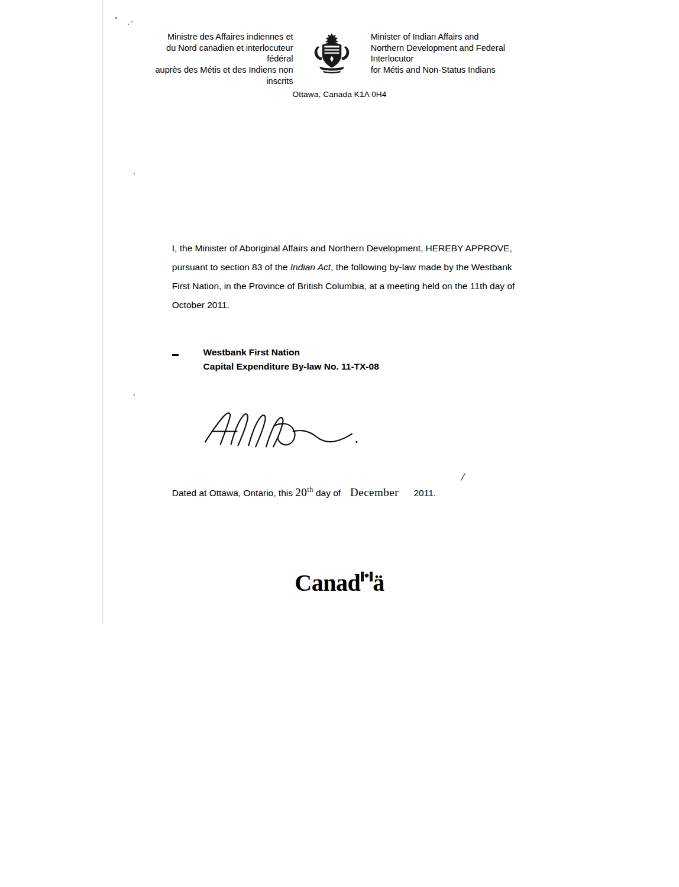Ministre des Affaires indiennes et
du Nord canadien et interlocuteur fédéral
auprès des Métis et des Indiens non inscrits
Minister of Indian Affairs and
Northern Development and Federal Interlocutor
for Métis and Non-Status Indians
Ottawa, Canada K1A 0H4
I, the Minister of Aboriginal Affairs and Northern Development, HEREBY APPROVE, pursuant to section 83 of the Indian Act, the following by-law made by the Westbank First Nation, in the Province of British Columbia, at a meeting held on the 11th day of October 2011.
Westbank First Nation
Capital Expenditure By-law No. 11-TX-08
/ Dated at Ottawa, Ontario, this 20th day of December 2011.
Canad ä